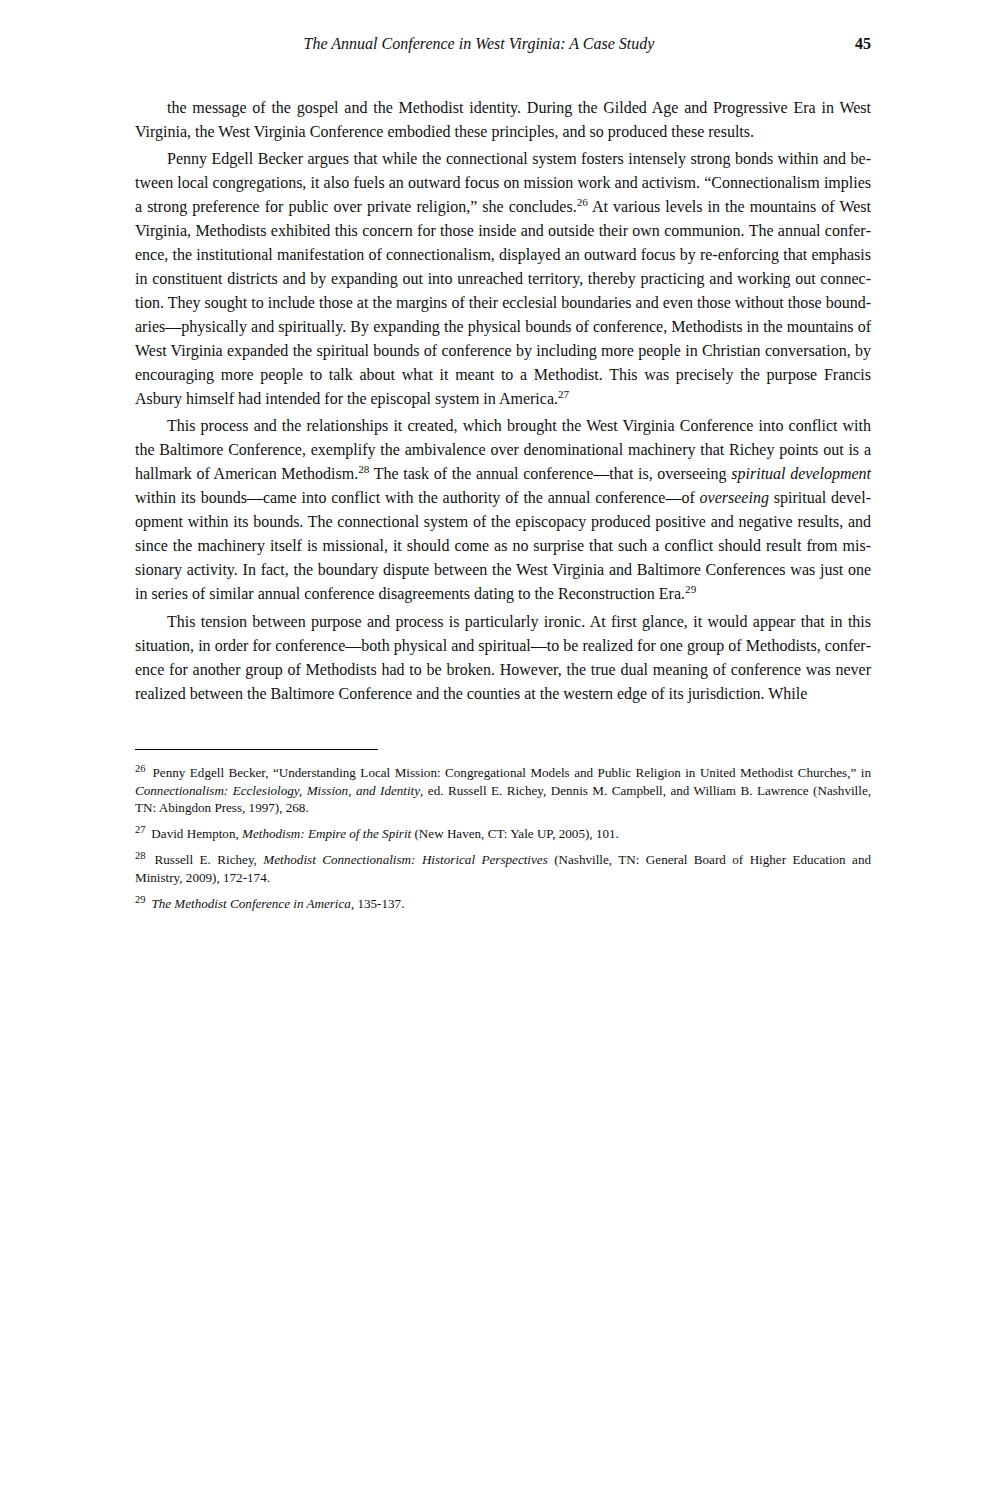The Annual Conference in West Virginia: A Case Study 45
the message of the gospel and the Methodist identity. During the Gilded Age and Progressive Era in West Virginia, the West Virginia Conference embodied these principles, and so produced these results.
Penny Edgell Becker argues that while the connectional system fosters intensely strong bonds within and between local congregations, it also fuels an outward focus on mission work and activism. “Connectionalism implies a strong preference for public over private religion,” she concludes.26 At various levels in the mountains of West Virginia, Methodists exhibited this concern for those inside and outside their own communion. The annual conference, the institutional manifestation of connectionalism, displayed an outward focus by re-enforcing that emphasis in constituent districts and by expanding out into unreached territory, thereby practicing and working out connection. They sought to include those at the margins of their ecclesial boundaries and even those without those boundaries—physically and spiritually. By expanding the physical bounds of conference, Methodists in the mountains of West Virginia expanded the spiritual bounds of conference by including more people in Christian conversation, by encouraging more people to talk about what it meant to a Methodist. This was precisely the purpose Francis Asbury himself had intended for the episcopal system in America.27
This process and the relationships it created, which brought the West Virginia Conference into conflict with the Baltimore Conference, exemplify the ambivalence over denominational machinery that Richey points out is a hallmark of American Methodism.28 The task of the annual conference—that is, overseeing spiritual development within its bounds—came into conflict with the authority of the annual conference—of overseeing spiritual development within its bounds. The connectional system of the episcopacy produced positive and negative results, and since the machinery itself is missional, it should come as no surprise that such a conflict should result from missionary activity. In fact, the boundary dispute between the West Virginia and Baltimore Conferences was just one in series of similar annual conference disagreements dating to the Reconstruction Era.29
This tension between purpose and process is particularly ironic. At first glance, it would appear that in this situation, in order for conference—both physical and spiritual—to be realized for one group of Methodists, conference for another group of Methodists had to be broken. However, the true dual meaning of conference was never realized between the Baltimore Conference and the counties at the western edge of its jurisdiction. While
26 Penny Edgell Becker, “Understanding Local Mission: Congregational Models and Public Religion in United Methodist Churches,” in Connectionalism: Ecclesiology, Mission, and Identity, ed. Russell E. Richey, Dennis M. Campbell, and William B. Lawrence (Nashville, TN: Abingdon Press, 1997), 268.
27 David Hempton, Methodism: Empire of the Spirit (New Haven, CT: Yale UP, 2005), 101.
28 Russell E. Richey, Methodist Connectionalism: Historical Perspectives (Nashville, TN: General Board of Higher Education and Ministry, 2009), 172-174.
29 The Methodist Conference in America, 135-137.